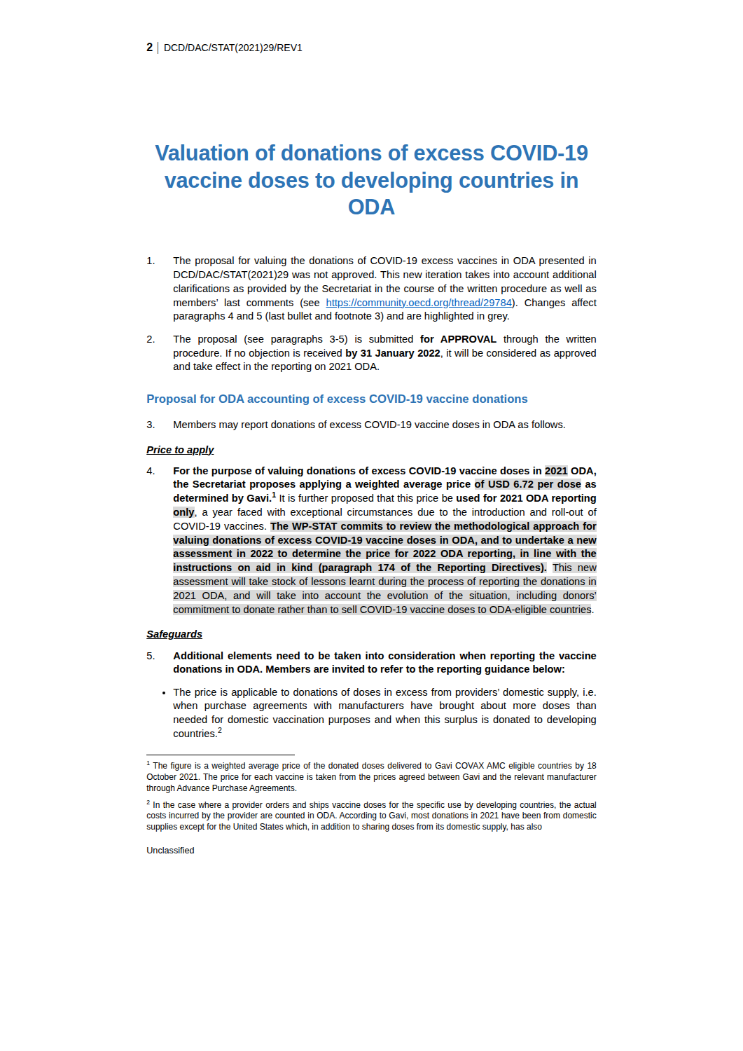2│DCD/DAC/STAT(2021)29/REV1
Valuation of donations of excess COVID-19
vaccine doses to developing countries in ODA
1.
The proposal for valuing the donations of COVID-19 excess vaccines in ODA presented in DCD/DAC/STAT(2021)29 was not approved. This new iteration takes into account additional clarifications as provided by the Secretariat in the course of the written procedure as well as members’ last comments (see https://community.oecd.org/thread/29784). Changes affect paragraphs 4 and 5 (last bullet and footnote 3) and are highlighted in grey.
2.
The proposal (see paragraphs 3-5) is submitted for APPROVAL through the written procedure. If no objection is received by 31 January 2022, it will be considered as approved and take effect in the reporting on 2021 ODA.
Proposal for ODA accounting of excess COVID-19 vaccine donations
3.
Members may report donations of excess COVID-19 vaccine doses in ODA as follows.
Price to apply
4.
For the purpose of valuing donations of excess COVID-19 vaccine doses in 2021 ODA, the Secretariat proposes applying a weighted average price of USD 6.72 per dose as determined by Gavi.1 It is further proposed that this price be used for 2021 ODA reporting only, a year faced with exceptional circumstances due to the introduction and roll-out of COVID-19 vaccines. The WP-STAT commits to review the methodological approach for valuing donations of excess COVID-19 vaccine doses in ODA, and to undertake a new assessment in 2022 to determine the price for 2022 ODA reporting, in line with the instructions on aid in kind (paragraph 174 of the Reporting Directives). This new assessment will take stock of lessons learnt during the process of reporting the donations in 2021 ODA, and will take into account the evolution of the situation, including donors’ commitment to donate rather than to sell COVID-19 vaccine doses to ODA-eligible countries.
Safeguards
5.
Additional elements need to be taken into consideration when reporting the vaccine donations in ODA. Members are invited to refer to the reporting guidance below:
The price is applicable to donations of doses in excess from providers’ domestic supply, i.e. when purchase agreements with manufacturers have brought about more doses than needed for domestic vaccination purposes and when this surplus is donated to developing countries.2
1 The figure is a weighted average price of the donated doses delivered to Gavi COVAX AMC eligible countries by 18 October 2021. The price for each vaccine is taken from the prices agreed between Gavi and the relevant manufacturer through Advance Purchase Agreements.
2 In the case where a provider orders and ships vaccine doses for the specific use by developing countries, the actual costs incurred by the provider are counted in ODA. According to Gavi, most donations in 2021 have been from domestic supplies except for the United States which, in addition to sharing doses from its domestic supply, has also
Unclassified